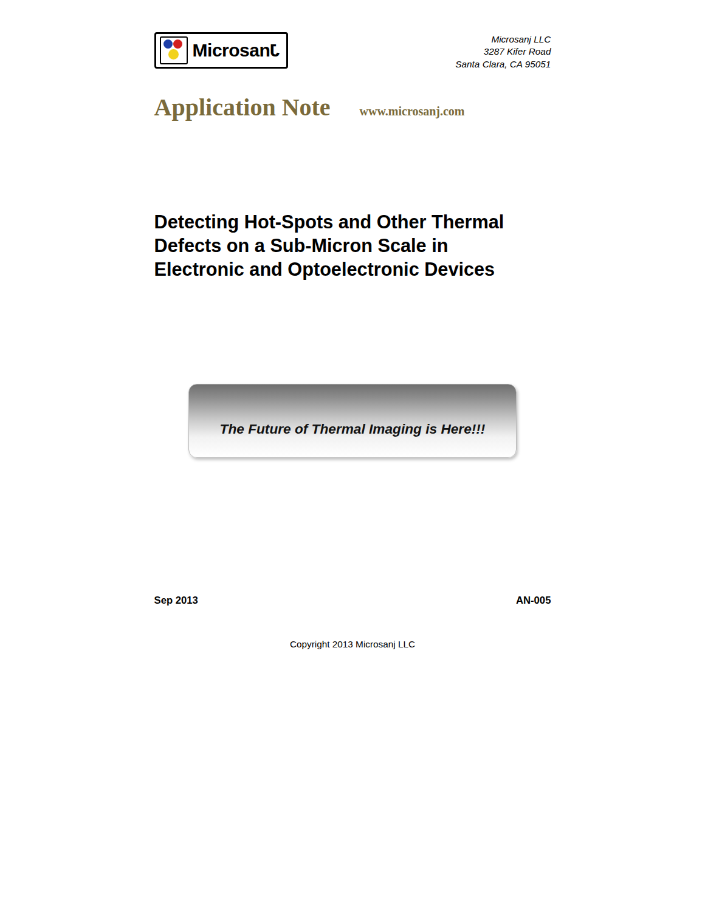MicrosanJ
Microsanj LLC
3287 Kifer Road
Santa Clara, CA 95051
Application Note
www.microsanj.com
Detecting Hot-Spots and Other Thermal Defects on a Sub-Micron Scale in Electronic and Optoelectronic Devices
The Future of Thermal Imaging is Here!!!
Sep 2013 AN-005
Copyright 2013 Microsanj LLC